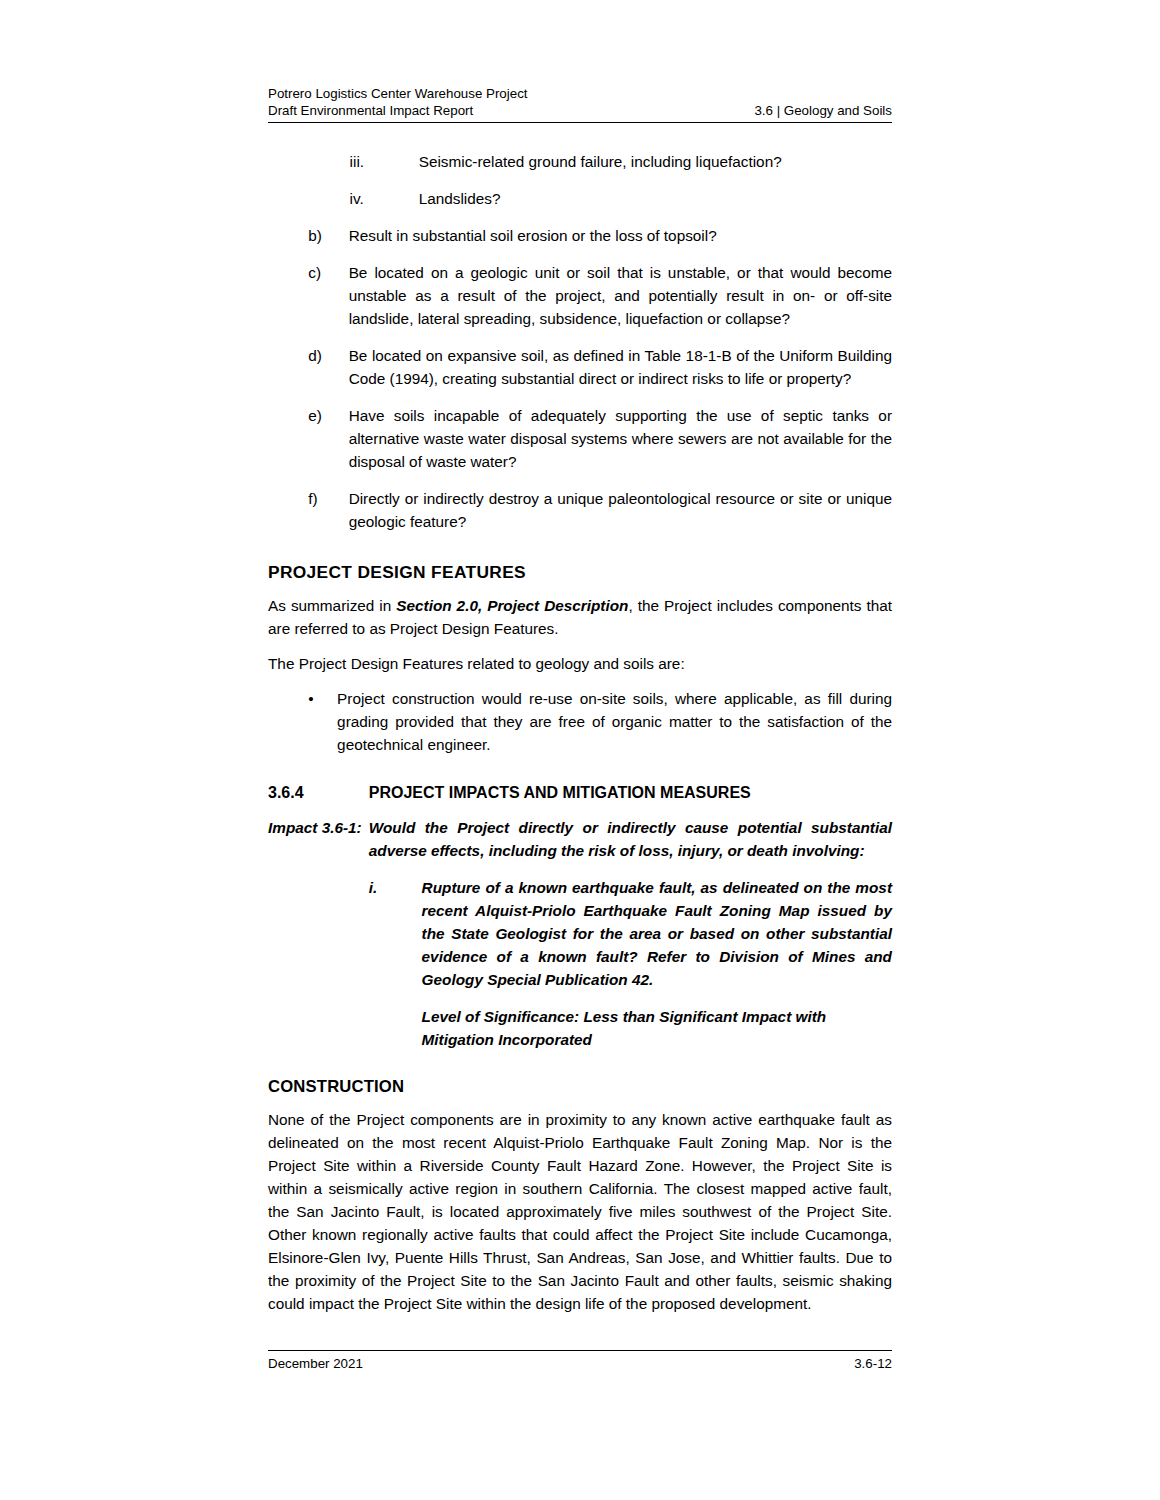Potrero Logistics Center Warehouse Project
Draft Environmental Impact Report
3.6 | Geology and Soils
iii. Seismic-related ground failure, including liquefaction?
iv. Landslides?
b) Result in substantial soil erosion or the loss of topsoil?
c) Be located on a geologic unit or soil that is unstable, or that would become unstable as a result of the project, and potentially result in on- or off-site landslide, lateral spreading, subsidence, liquefaction or collapse?
d) Be located on expansive soil, as defined in Table 18-1-B of the Uniform Building Code (1994), creating substantial direct or indirect risks to life or property?
e) Have soils incapable of adequately supporting the use of septic tanks or alternative waste water disposal systems where sewers are not available for the disposal of waste water?
f) Directly or indirectly destroy a unique paleontological resource or site or unique geologic feature?
PROJECT DESIGN FEATURES
As summarized in Section 2.0, Project Description, the Project includes components that are referred to as Project Design Features.
The Project Design Features related to geology and soils are:
• Project construction would re-use on-site soils, where applicable, as fill during grading provided that they are free of organic matter to the satisfaction of the geotechnical engineer.
3.6.4 PROJECT IMPACTS AND MITIGATION MEASURES
Impact 3.6-1:
Would the Project directly or indirectly cause potential substantial adverse effects, including the risk of loss, injury, or death involving:
i.
Rupture of a known earthquake fault, as delineated on the most recent Alquist-Priolo Earthquake Fault Zoning Map issued by the State Geologist for the area or based on other substantial evidence of a known fault? Refer to Division of Mines and Geology Special Publication 42.
Level of Significance: Less than Significant Impact with Mitigation Incorporated
CONSTRUCTION
None of the Project components are in proximity to any known active earthquake fault as delineated on the most recent Alquist-Priolo Earthquake Fault Zoning Map. Nor is the Project Site within a Riverside County Fault Hazard Zone. However, the Project Site is within a seismically active region in southern California. The closest mapped active fault, the San Jacinto Fault, is located approximately five miles southwest of the Project Site. Other known regionally active faults that could affect the Project Site include Cucamonga, Elsinore-Glen Ivy, Puente Hills Thrust, San Andreas, San Jose, and Whittier faults. Due to the proximity of the Project Site to the San Jacinto Fault and other faults, seismic shaking could impact the Project Site within the design life of the proposed development.
December 2021
3.6-12